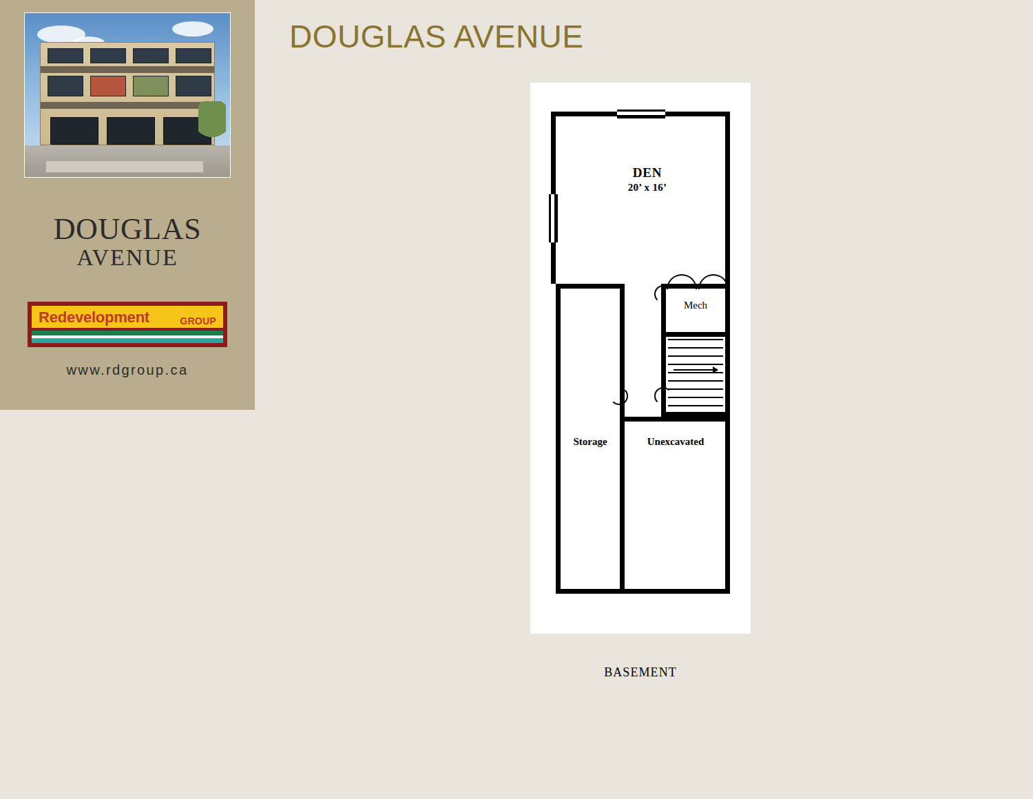DOUGLAS AVENUE
Redevelopment
GROUP
www.rdgroup.ca
DOUGLAS AVENUE
DEN20’ x 16’
Mech
Storage
Unexcavated
BASEMENT